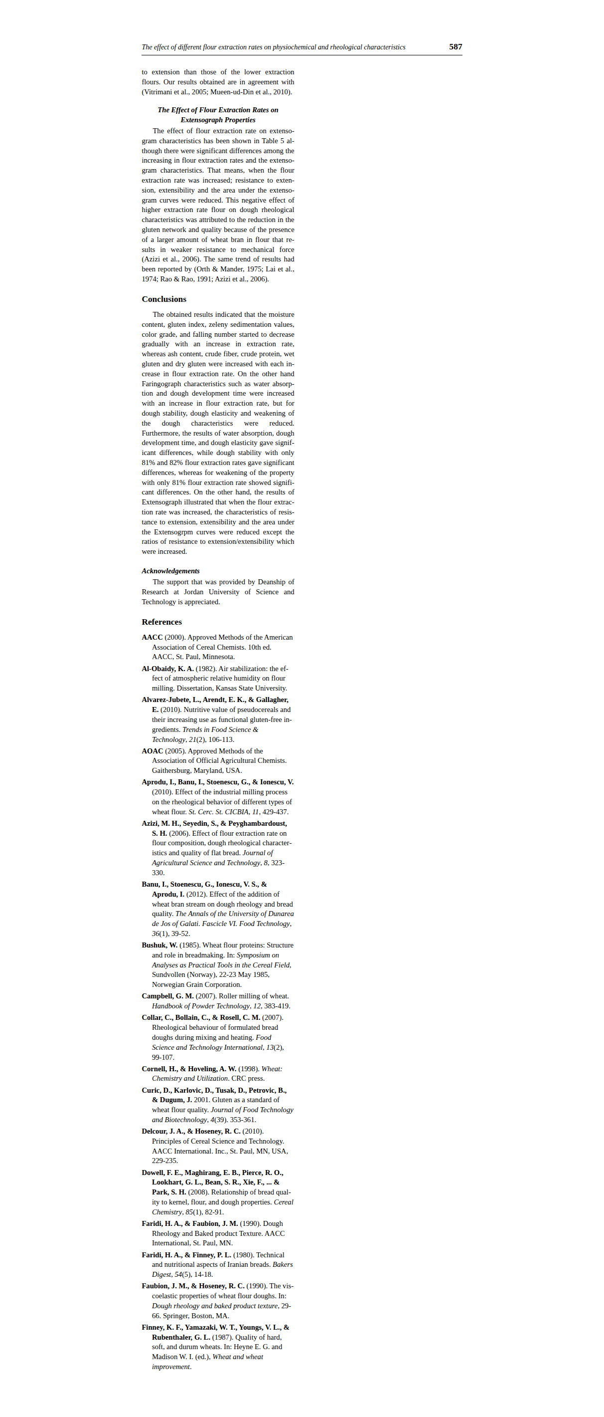The effect of different flour extraction rates on physiochemical and rheological characteristics 587
to extension than those of the lower extraction flours. Our results obtained are in agreement with (Vitrimani et al., 2005; Mueen-ud-Din et al., 2010).
The Effect of Flour Extraction Rates on Extensograph Properties
The effect of flour extraction rate on extensogram characteristics has been shown in Table 5 although there were significant differences among the increasing in flour extraction rates and the extensogram characteristics. That means, when the flour extraction rate was increased; resistance to extension, extensibility and the area under the extensogram curves were reduced. This negative effect of higher extraction rate flour on dough rheological characteristics was attributed to the reduction in the gluten network and quality because of the presence of a larger amount of wheat bran in flour that results in weaker resistance to mechanical force (Azizi et al., 2006). The same trend of results had been reported by (Orth & Mander, 1975; Lai et al., 1974; Rao & Rao, 1991; Azizi et al., 2006).
Conclusions
The obtained results indicated that the moisture content, gluten index, zeleny sedimentation values, color grade, and falling number started to decrease gradually with an increase in extraction rate, whereas ash content, crude fiber, crude protein, wet gluten and dry gluten were increased with each increase in flour extraction rate. On the other hand Faringograph characteristics such as water absorption and dough development time were increased with an increase in flour extraction rate, but for dough stability, dough elasticity and weakening of the dough characteristics were reduced. Furthermore, the results of water absorption, dough development time, and dough elasticity gave significant differences, while dough stability with only 81% and 82% flour extraction rates gave significant differences, whereas for weakening of the property with only 81% flour extraction rate showed significant differences. On the other hand, the results of Extensograph illustrated that when the flour extraction rate was increased, the characteristics of resistance to extension, extensibility and the area under the Extensogrpm curves were reduced except the ratios of resistance to extension/extensibility which were increased.
Acknowledgements
The support that was provided by Deanship of Research at Jordan University of Science and Technology is appreciated.
References
AACC (2000). Approved Methods of the American Association of Cereal Chemists. 10th ed. AACC, St. Paul, Minnesota.
Al-Obaidy, K. A. (1982). Air stabilization: the effect of atmospheric relative humidity on flour milling. Dissertation, Kansas State University.
Alvarez-Jubete, L., Arendt, E. K., & Gallagher, E. (2010). Nutritive value of pseudocereals and their increasing use as functional gluten-free ingredients. Trends in Food Science & Technology, 21(2), 106-113.
AOAC (2005). Approved Methods of the Association of Official Agricultural Chemists. Gaithersburg, Maryland, USA.
Aprodu, I., Banu, I., Stoenescu, G., & Ionescu, V. (2010). Effect of the industrial milling process on the rheological behavior of different types of wheat flour. St. Cerc. St. CICBIA, 11, 429-437.
Azizi, M. H., Seyedin, S., & Peyghambardoust, S. H. (2006). Effect of flour extraction rate on flour composition, dough rheological characteristics and quality of flat bread. Journal of Agricultural Science and Technology, 8, 323-330.
Banu, I., Stoenescu, G., Ionescu, V. S., & Aprodu, I. (2012). Effect of the addition of wheat bran stream on dough rheology and bread quality. The Annals of the University of Dunarea de Jos of Galati. Fascicle VI. Food Technology, 36(1), 39-52.
Bushuk, W. (1985). Wheat flour proteins: Structure and role in breadmaking. In: Symposium on Analyses as Practical Tools in the Cereal Field, Sundvollen (Norway), 22-23 May 1985, Norwegian Grain Corporation.
Campbell, G. M. (2007). Roller milling of wheat. Handbook of Powder Technology, 12, 383-419.
Collar, C., Bollain, C., & Rosell, C. M. (2007). Rheological behaviour of formulated bread doughs during mixing and heating. Food Science and Technology International, 13(2), 99-107.
Cornell, H., & Hoveling, A. W. (1998). Wheat: Chemistry and Utilization. CRC press.
Curic, D., Karlovic, D., Tusak, D., Petrovic, B., & Dugum, J. 2001. Gluten as a standard of wheat flour quality. Journal of Food Technology and Biotechnology, 4(39). 353-361.
Delcour, J. A., & Hoseney, R. C. (2010). Principles of Cereal Science and Technology. AACC International. Inc., St. Paul, MN, USA, 229-235.
Dowell, F. E., Maghirang, E. B., Pierce, R. O., Lookhart, G. L., Bean, S. R., Xie, F., ... & Park, S. H. (2008). Relationship of bread quality to kernel, flour, and dough properties. Cereal Chemistry, 85(1), 82-91.
Faridi, H. A., & Faubion, J. M. (1990). Dough Rheology and Baked product Texture. AACC International, St. Paul, MN.
Faridi, H. A., & Finney, P. L. (1980). Technical and nutritional aspects of Iranian breads. Bakers Digest, 54(5), 14-18.
Faubion, J. M., & Hoseney, R. C. (1990). The viscoelastic properties of wheat flour doughs. In: Dough rheology and baked product texture, 29-66. Springer, Boston, MA.
Finney, K. F., Yamazaki, W. T., Youngs, V. L., & Rubenthaler, G. L. (1987). Quality of hard, soft, and durum wheats. In: Heyne E. G. and Madison W. I. (ed.), Wheat and wheat improvement.